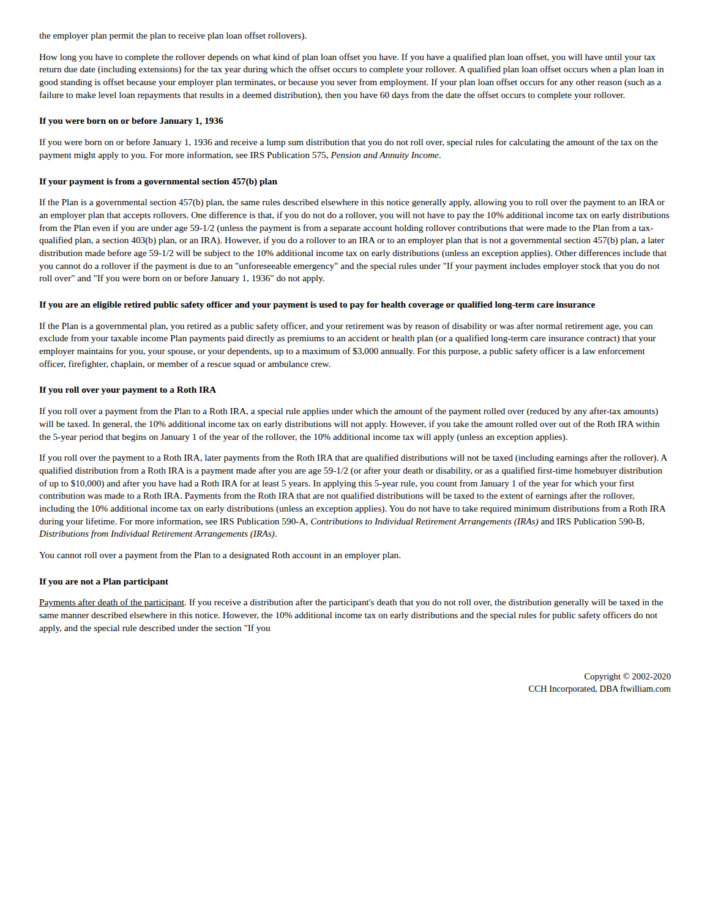the employer plan permit the plan to receive plan loan offset rollovers).
How long you have to complete the rollover depends on what kind of plan loan offset you have. If you have a qualified plan loan offset, you will have until your tax return due date (including extensions) for the tax year during which the offset occurs to complete your rollover. A qualified plan loan offset occurs when a plan loan in good standing is offset because your employer plan terminates, or because you sever from employment. If your plan loan offset occurs for any other reason (such as a failure to make level loan repayments that results in a deemed distribution), then you have 60 days from the date the offset occurs to complete your rollover.
If you were born on or before January 1, 1936
If you were born on or before January 1, 1936 and receive a lump sum distribution that you do not roll over, special rules for calculating the amount of the tax on the payment might apply to you. For more information, see IRS Publication 575, Pension and Annuity Income.
If your payment is from a governmental section 457(b) plan
If the Plan is a governmental section 457(b) plan, the same rules described elsewhere in this notice generally apply, allowing you to roll over the payment to an IRA or an employer plan that accepts rollovers. One difference is that, if you do not do a rollover, you will not have to pay the 10% additional income tax on early distributions from the Plan even if you are under age 59-1/2 (unless the payment is from a separate account holding rollover contributions that were made to the Plan from a tax-qualified plan, a section 403(b) plan, or an IRA). However, if you do a rollover to an IRA or to an employer plan that is not a governmental section 457(b) plan, a later distribution made before age 59-1/2 will be subject to the 10% additional income tax on early distributions (unless an exception applies). Other differences include that you cannot do a rollover if the payment is due to an "unforeseeable emergency" and the special rules under "If your payment includes employer stock that you do not roll over" and "If you were born on or before January 1, 1936" do not apply.
If you are an eligible retired public safety officer and your payment is used to pay for health coverage or qualified long-term care insurance
If the Plan is a governmental plan, you retired as a public safety officer, and your retirement was by reason of disability or was after normal retirement age, you can exclude from your taxable income Plan payments paid directly as premiums to an accident or health plan (or a qualified long-term care insurance contract) that your employer maintains for you, your spouse, or your dependents, up to a maximum of $3,000 annually. For this purpose, a public safety officer is a law enforcement officer, firefighter, chaplain, or member of a rescue squad or ambulance crew.
If you roll over your payment to a Roth IRA
If you roll over a payment from the Plan to a Roth IRA, a special rule applies under which the amount of the payment rolled over (reduced by any after-tax amounts) will be taxed. In general, the 10% additional income tax on early distributions will not apply. However, if you take the amount rolled over out of the Roth IRA within the 5-year period that begins on January 1 of the year of the rollover, the 10% additional income tax will apply (unless an exception applies).
If you roll over the payment to a Roth IRA, later payments from the Roth IRA that are qualified distributions will not be taxed (including earnings after the rollover). A qualified distribution from a Roth IRA is a payment made after you are age 59-1/2 (or after your death or disability, or as a qualified first-time homebuyer distribution of up to $10,000) and after you have had a Roth IRA for at least 5 years. In applying this 5-year rule, you count from January 1 of the year for which your first contribution was made to a Roth IRA. Payments from the Roth IRA that are not qualified distributions will be taxed to the extent of earnings after the rollover, including the 10% additional income tax on early distributions (unless an exception applies). You do not have to take required minimum distributions from a Roth IRA during your lifetime. For more information, see IRS Publication 590-A, Contributions to Individual Retirement Arrangements (IRAs) and IRS Publication 590-B, Distributions from Individual Retirement Arrangements (IRAs).
You cannot roll over a payment from the Plan to a designated Roth account in an employer plan.
If you are not a Plan participant
Payments after death of the participant. If you receive a distribution after the participant's death that you do not roll over, the distribution generally will be taxed in the same manner described elsewhere in this notice. However, the 10% additional income tax on early distributions and the special rules for public safety officers do not apply, and the special rule described under the section "If you
Copyright © 2002-2020
CCH Incorporated, DBA ftwilliam.com